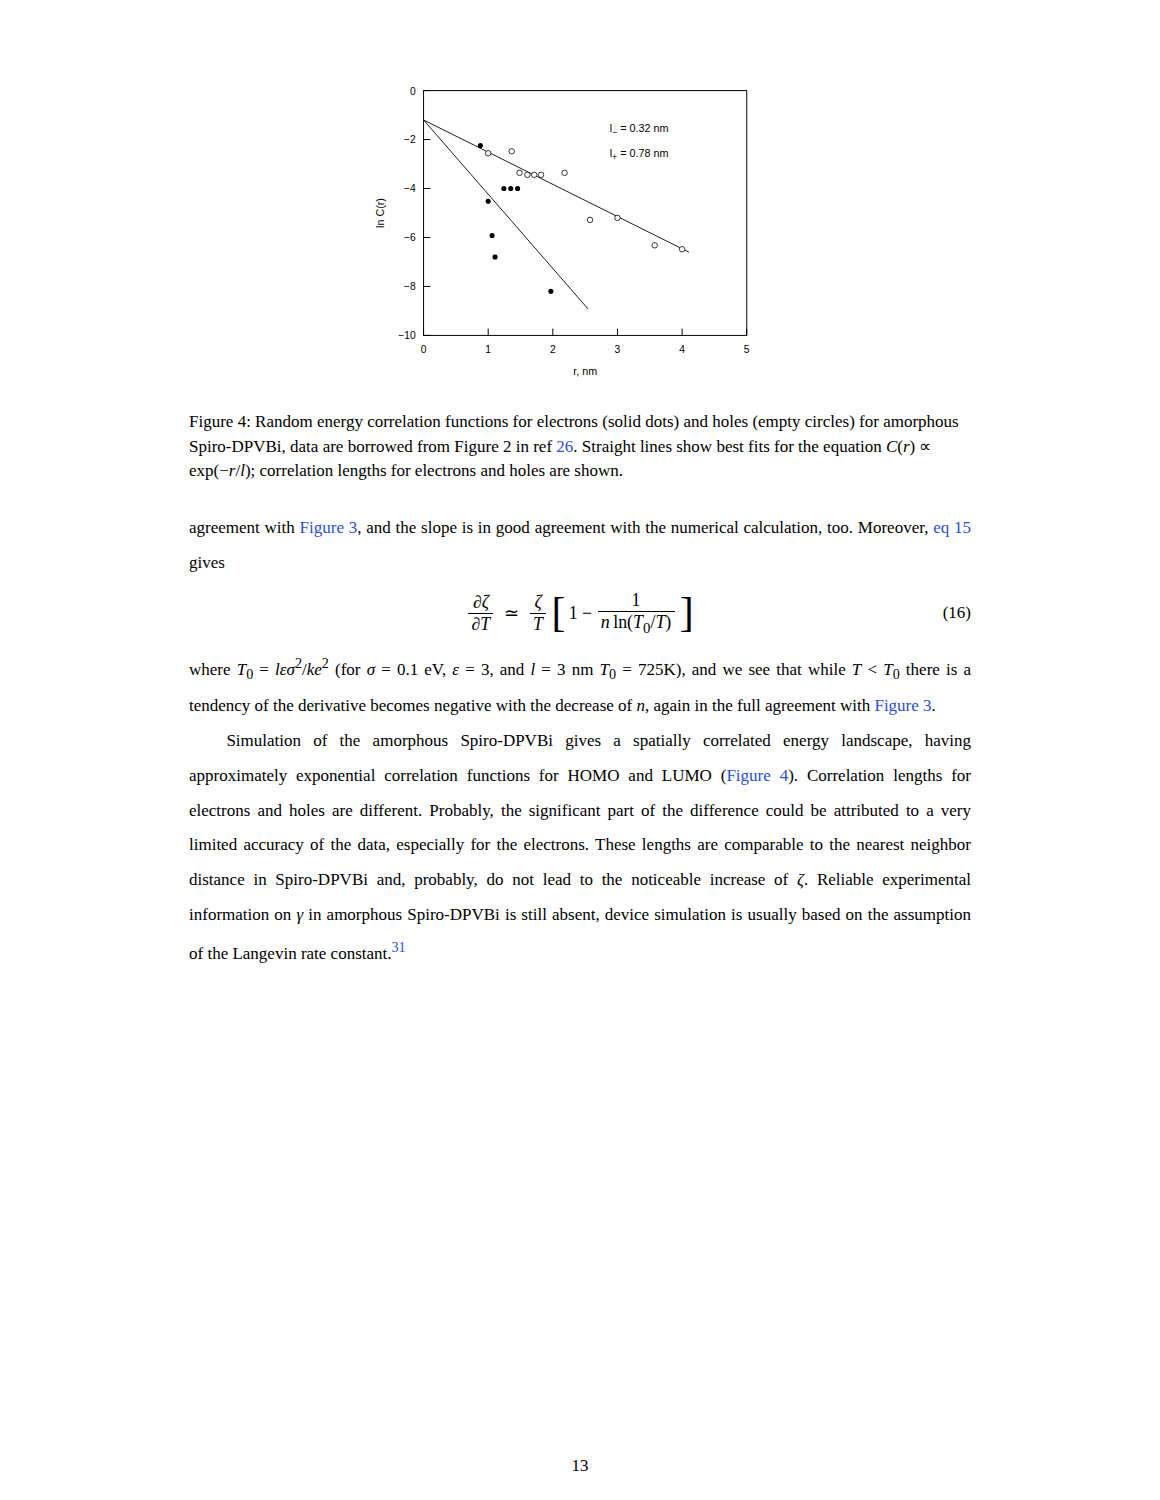0 −2 −4 −6 −8 −10 0 1 2 3 4 5 r, nm ln C(r) l− = 0.32 nm l+ = 0.78 nm
Figure 4: Random energy correlation functions for electrons (solid dots) and holes (empty circles) for amorphous Spiro-DPVBi, data are borrowed from Figure 2 in ref 26. Straight lines show best fits for the equation C(r) ∝ exp(−r/l); correlation lengths for electrons and holes are shown.
agreement with Figure 3, and the slope is in good agreement with the numerical calculation, too. Moreover, eq 15 gives
∂ζ∂T ≃ ζT [ 1 − 1 n ln(T0/T) ]
(16)
where T0 = lεσ2/ke2 (for σ = 0.1 eV, ε = 3, and l = 3 nm T0 = 725K), and we see that while T < T0 there is a tendency of the derivative becomes negative with the decrease of n, again in the full agreement with Figure 3.
Simulation of the amorphous Spiro-DPVBi gives a spatially correlated energy landscape, having approximately exponential correlation functions for HOMO and LUMO (Figure 4). Correlation lengths for electrons and holes are different. Probably, the significant part of the difference could be attributed to a very limited accuracy of the data, especially for the electrons. These lengths are comparable to the nearest neighbor distance in Spiro-DPVBi and, probably, do not lead to the noticeable increase of ζ. Reliable experimental information on γ in amorphous Spiro-DPVBi is still absent, device simulation is usually based on the assumption of the Langevin rate constant.31
13